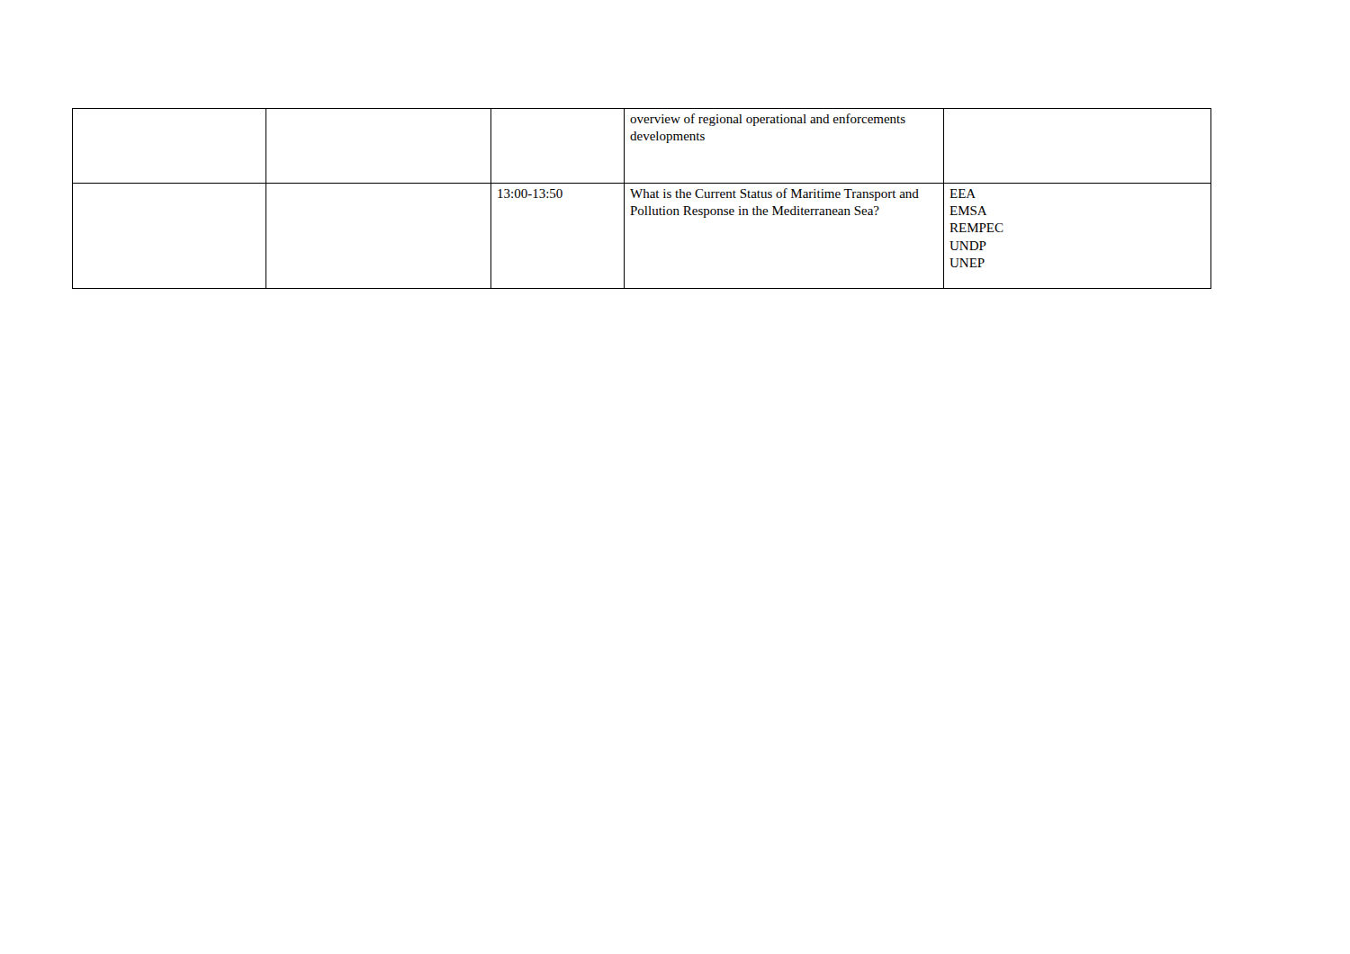| | | | overview of regional operational and enforcements developments | |
| | | 13:00-13:50 | What is the Current Status of Maritime Transport and Pollution Response in the Mediterranean Sea? | EEA EMSA REMPEC UNDP UNEP |